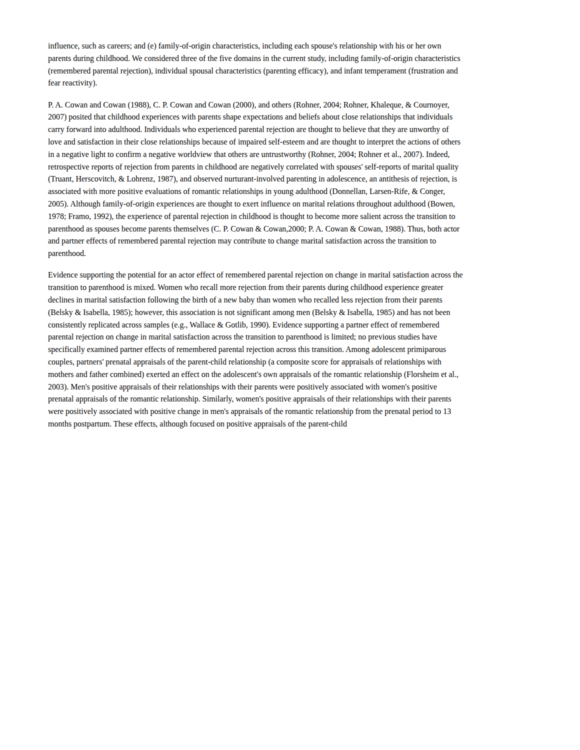influence, such as careers; and (e) family-of-origin characteristics, including each spouse's relationship with his or her own parents during childhood. We considered three of the five domains in the current study, including family-of-origin characteristics (remembered parental rejection), individual spousal characteristics (parenting efficacy), and infant temperament (frustration and fear reactivity).
P. A. Cowan and Cowan (1988), C. P. Cowan and Cowan (2000), and others (Rohner, 2004; Rohner, Khaleque, & Cournoyer, 2007) posited that childhood experiences with parents shape expectations and beliefs about close relationships that individuals carry forward into adulthood. Individuals who experienced parental rejection are thought to believe that they are unworthy of love and satisfaction in their close relationships because of impaired self-esteem and are thought to interpret the actions of others in a negative light to confirm a negative worldview that others are untrustworthy (Rohner, 2004; Rohner et al., 2007). Indeed, retrospective reports of rejection from parents in childhood are negatively correlated with spouses' self-reports of marital quality (Truant, Herscovitch, & Lohrenz, 1987), and observed nurturant-involved parenting in adolescence, an antithesis of rejection, is associated with more positive evaluations of romantic relationships in young adulthood (Donnellan, Larsen-Rife, & Conger, 2005). Although family-of-origin experiences are thought to exert influence on marital relations throughout adulthood (Bowen, 1978; Framo, 1992), the experience of parental rejection in childhood is thought to become more salient across the transition to parenthood as spouses become parents themselves (C. P. Cowan & Cowan,2000; P. A. Cowan & Cowan, 1988). Thus, both actor and partner effects of remembered parental rejection may contribute to change marital satisfaction across the transition to parenthood.
Evidence supporting the potential for an actor effect of remembered parental rejection on change in marital satisfaction across the transition to parenthood is mixed. Women who recall more rejection from their parents during childhood experience greater declines in marital satisfaction following the birth of a new baby than women who recalled less rejection from their parents (Belsky & Isabella, 1985); however, this association is not significant among men (Belsky & Isabella, 1985) and has not been consistently replicated across samples (e.g., Wallace & Gotlib, 1990). Evidence supporting a partner effect of remembered parental rejection on change in marital satisfaction across the transition to parenthood is limited; no previous studies have specifically examined partner effects of remembered parental rejection across this transition. Among adolescent primiparous couples, partners' prenatal appraisals of the parent-child relationship (a composite score for appraisals of relationships with mothers and father combined) exerted an effect on the adolescent's own appraisals of the romantic relationship (Florsheim et al., 2003). Men's positive appraisals of their relationships with their parents were positively associated with women's positive prenatal appraisals of the romantic relationship. Similarly, women's positive appraisals of their relationships with their parents were positively associated with positive change in men's appraisals of the romantic relationship from the prenatal period to 13 months postpartum. These effects, although focused on positive appraisals of the parent-child